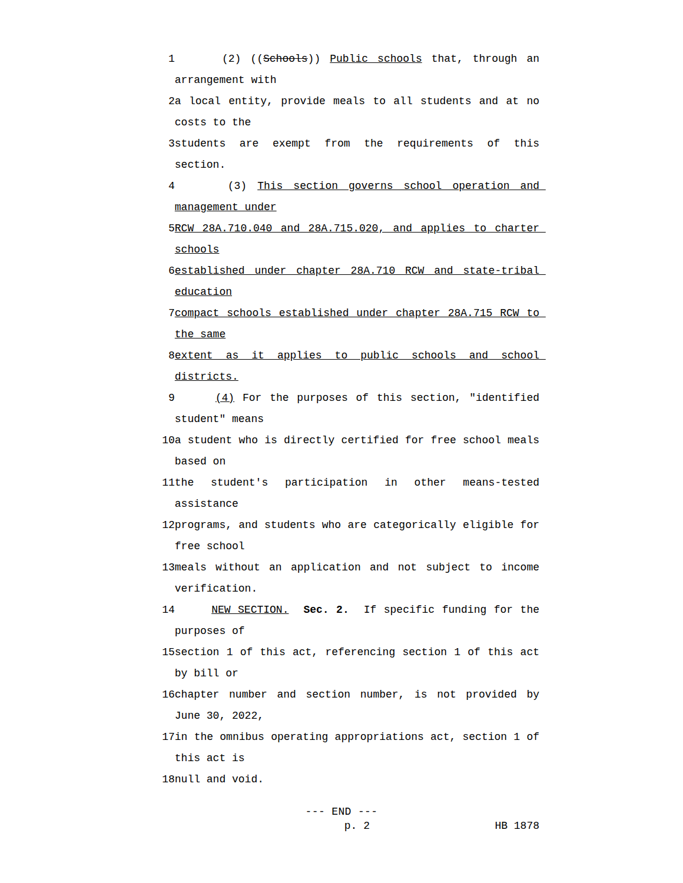| 1 | (2) (( Schools )) Public schools that, through an arrangement with |
| 2 | a local entity, provide meals to all students and at no costs to the |
| 3 | students are exempt from the requirements of this section. |
| 4 | (3) This section governs school operation and management under |
| 5 | RCW 28A.710.040 and 28A.715.020, and applies to charter schools |
| 6 | established under chapter 28A.710 RCW and state-tribal education |
| 7 | compact schools established under chapter 28A.715 RCW to the same |
| 8 | extent as it applies to public schools and school districts. |
| 9 | (4) For the purposes of this section, "identified student" means |
| 10 | a student who is directly certified for free school meals based on |
| 11 | the student's participation in other means-tested assistance |
| 12 | programs, and students who are categorically eligible for free school |
| 13 | meals without an application and not subject to income verification. |
| 14 | NEW SECTION. Sec. 2. If specific funding for the purposes of |
| 15 | section 1 of this act, referencing section 1 of this act by bill or |
| 16 | chapter number and section number, is not provided by June 30, 2022, |
| 17 | in the omnibus operating appropriations act, section 1 of this act is |
| 18 | null and void. |
--- END ---
p. 2
HB 1878